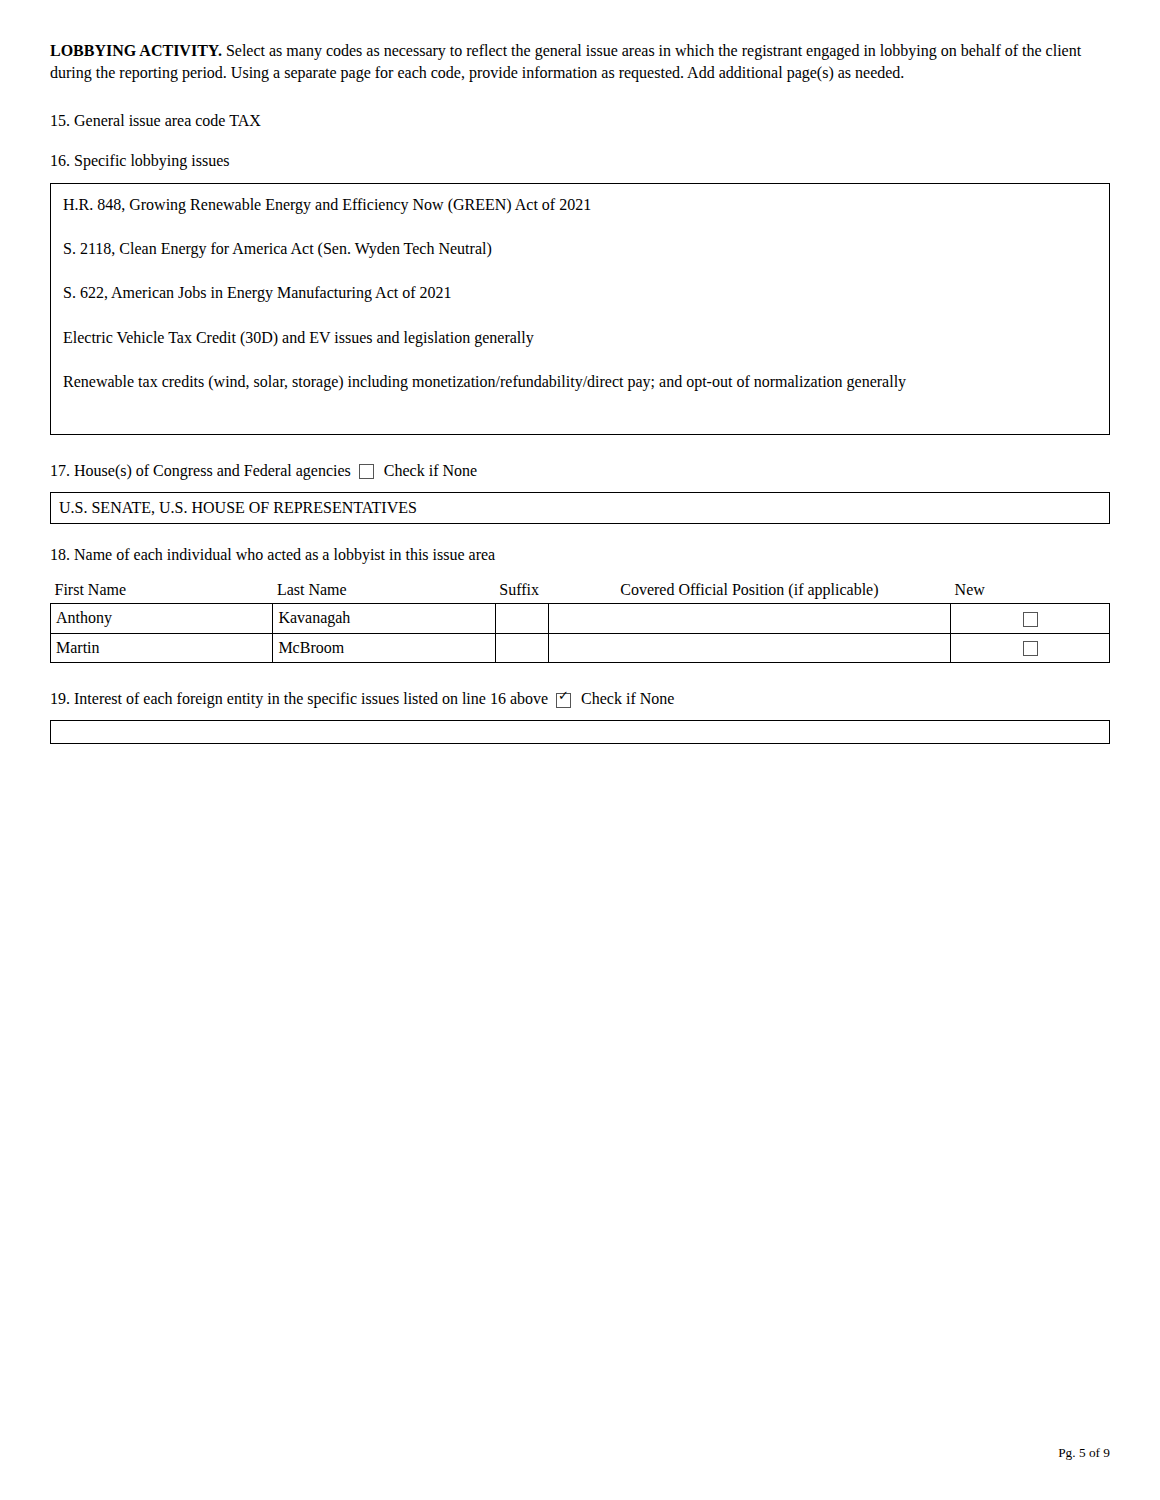LOBBYING ACTIVITY. Select as many codes as necessary to reflect the general issue areas in which the registrant engaged in lobbying on behalf of the client during the reporting period. Using a separate page for each code, provide information as requested. Add additional page(s) as needed.
15. General issue area code TAX
16. Specific lobbying issues
H.R. 848, Growing Renewable Energy and Efficiency Now (GREEN) Act of 2021
S. 2118, Clean Energy for America Act (Sen. Wyden Tech Neutral)
S. 622, American Jobs in Energy Manufacturing Act of 2021
Electric Vehicle Tax Credit (30D) and EV issues and legislation generally
Renewable tax credits (wind, solar, storage) including monetization/refundability/direct pay; and opt-out of normalization generally
17. House(s) of Congress and Federal agencies Check if None
U.S. SENATE, U.S. HOUSE OF REPRESENTATIVES
18. Name of each individual who acted as a lobbyist in this issue area
| First Name | Last Name | Suffix | Covered Official Position (if applicable) | New |
| --- | --- | --- | --- | --- |
| Anthony | Kavanagah | | | |
| Martin | McBroom | | | |
19. Interest of each foreign entity in the specific issues listed on line 16 above Check if None
Pg. 5 of 9